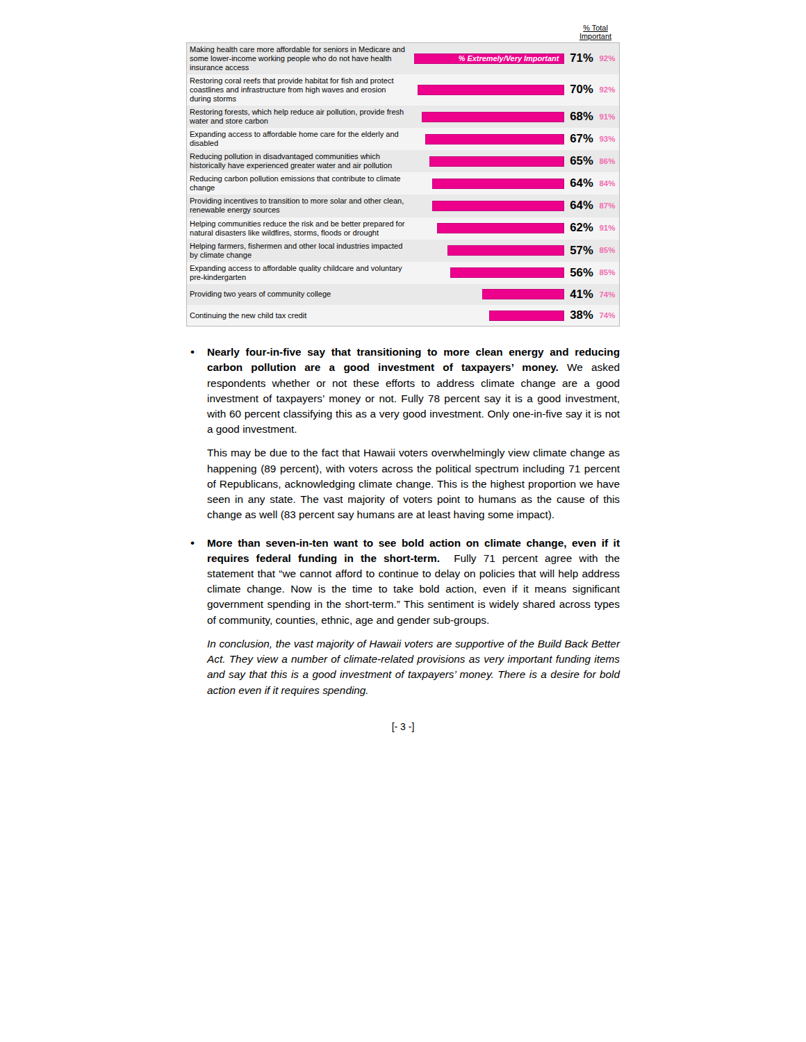% Total
Important
| Making health care more affordable for seniors in Medicare and some lower-income working people who do not have health insurance access | % Extremely/Very Important | 71% | 92% |
| Restoring coral reefs that provide habitat for fish and protect coastlines and infrastructure from high waves and erosion during storms | | 70% | 92% |
| Restoring forests, which help reduce air pollution, provide fresh water and store carbon | | 68% | 91% |
| Expanding access to affordable home care for the elderly and disabled | | 67% | 93% |
| Reducing pollution in disadvantaged communities which historically have experienced greater water and air pollution | | 65% | 86% |
| Reducing carbon pollution emissions that contribute to climate change | | 64% | 84% |
| Providing incentives to transition to more solar and other clean, renewable energy sources | | 64% | 87% |
| Helping communities reduce the risk and be better prepared for natural disasters like wildfires, storms, floods or drought | | 62% | 91% |
| Helping farmers, fishermen and other local industries impacted by climate change | | 57% | 85% |
| Expanding access to affordable quality childcare and voluntary pre-kindergarten | | 56% | 85% |
| Providing two years of community college | | 41% | 74% |
| Continuing the new child tax credit | | 38% | 74% |
Nearly four-in-five say that transitioning to more clean energy and reducing carbon pollution are a good investment of taxpayers’ money. We asked respondents whether or not these efforts to address climate change are a good investment of taxpayers’ money or not. Fully 78 percent say it is a good investment, with 60 percent classifying this as a very good investment. Only one-in-five say it is not a good investment.
This may be due to the fact that Hawaii voters overwhelmingly view climate change as happening (89 percent), with voters across the political spectrum including 71 percent of Republicans, acknowledging climate change. This is the highest proportion we have seen in any state. The vast majority of voters point to humans as the cause of this change as well (83 percent say humans are at least having some impact).
More than seven-in-ten want to see bold action on climate change, even if it requires federal funding in the short-term. Fully 71 percent agree with the statement that “we cannot afford to continue to delay on policies that will help address climate change. Now is the time to take bold action, even if it means significant government spending in the short-term.” This sentiment is widely shared across types of community, counties, ethnic, age and gender sub-groups.
In conclusion, the vast majority of Hawaii voters are supportive of the Build Back Better Act. They view a number of climate-related provisions as very important funding items and say that this is a good investment of taxpayers’ money. There is a desire for bold action even if it requires spending.
[- 3 -]